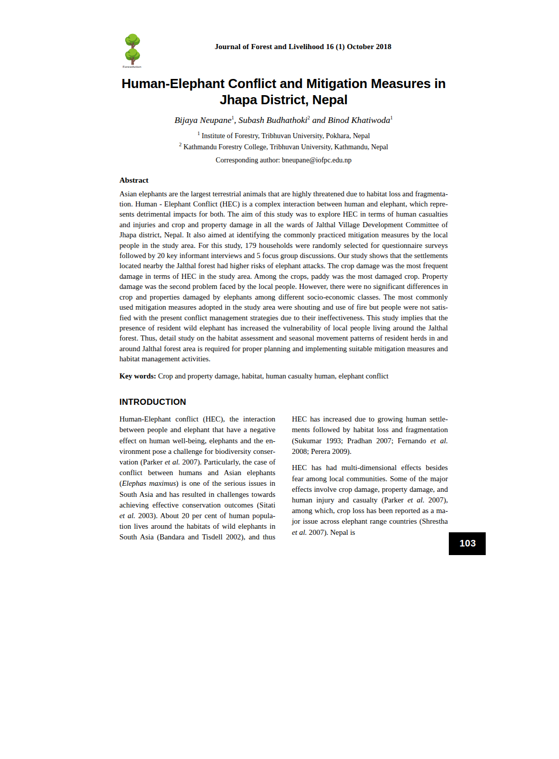🌳🌳 ForestAction
Journal of Forest and Livelihood 16 (1) October 2018
Human-Elephant Conflict and Mitigation Measures in Jhapa District, Nepal
Bijaya Neupane1, Subash Budhathoki2 and Binod Khatiwoda1
1 Institute of Forestry, Tribhuvan University, Pokhara, Nepal
2 Kathmandu Forestry College, Tribhuvan University, Kathmandu, Nepal
Corresponding author: bneupane@iofpc.edu.np
Abstract
Asian elephants are the largest terrestrial animals that are highly threatened due to habitat loss and fragmentation. Human - Elephant Conflict (HEC) is a complex interaction between human and elephant, which represents detrimental impacts for both. The aim of this study was to explore HEC in terms of human casualties and injuries and crop and property damage in all the wards of Jalthal Village Development Committee of Jhapa district, Nepal. It also aimed at identifying the commonly practiced mitigation measures by the local people in the study area. For this study, 179 households were randomly selected for questionnaire surveys followed by 20 key informant interviews and 5 focus group discussions. Our study shows that the settlements located nearby the Jalthal forest had higher risks of elephant attacks. The crop damage was the most frequent damage in terms of HEC in the study area. Among the crops, paddy was the most damaged crop. Property damage was the second problem faced by the local people. However, there were no significant differences in crop and properties damaged by elephants among different socio-economic classes. The most commonly used mitigation measures adopted in the study area were shouting and use of fire but people were not satisfied with the present conflict management strategies due to their ineffectiveness. This study implies that the presence of resident wild elephant has increased the vulnerability of local people living around the Jalthal forest. Thus, detail study on the habitat assessment and seasonal movement patterns of resident herds in and around Jalthal forest area is required for proper planning and implementing suitable mitigation measures and habitat management activities.
Key words: Crop and property damage, habitat, human casualty human, elephant conflict
INTRODUCTION
Human-Elephant conflict (HEC), the interaction between people and elephant that have a negative effect on human well-being, elephants and the environment pose a challenge for biodiversity conservation (Parker et al. 2007). Particularly, the case of conflict between humans and Asian elephants (Elephas maximus) is one of the serious issues in South Asia and has resulted in challenges towards achieving effective conservation outcomes (Sitati et al. 2003). About 20 per cent of human population lives around the habitats of wild elephants in South Asia (Bandara and Tisdell 2002), and thus HEC has increased due to growing human settlements followed by habitat loss and fragmentation (Sukumar 1993; Pradhan 2007; Fernando et al. 2008; Perera 2009).
HEC has had multi-dimensional effects besides fear among local communities. Some of the major effects involve crop damage, property damage, and human injury and casualty (Parker et al. 2007), among which, crop loss has been reported as a major issue across elephant range countries (Shrestha et al. 2007). Nepal is
103